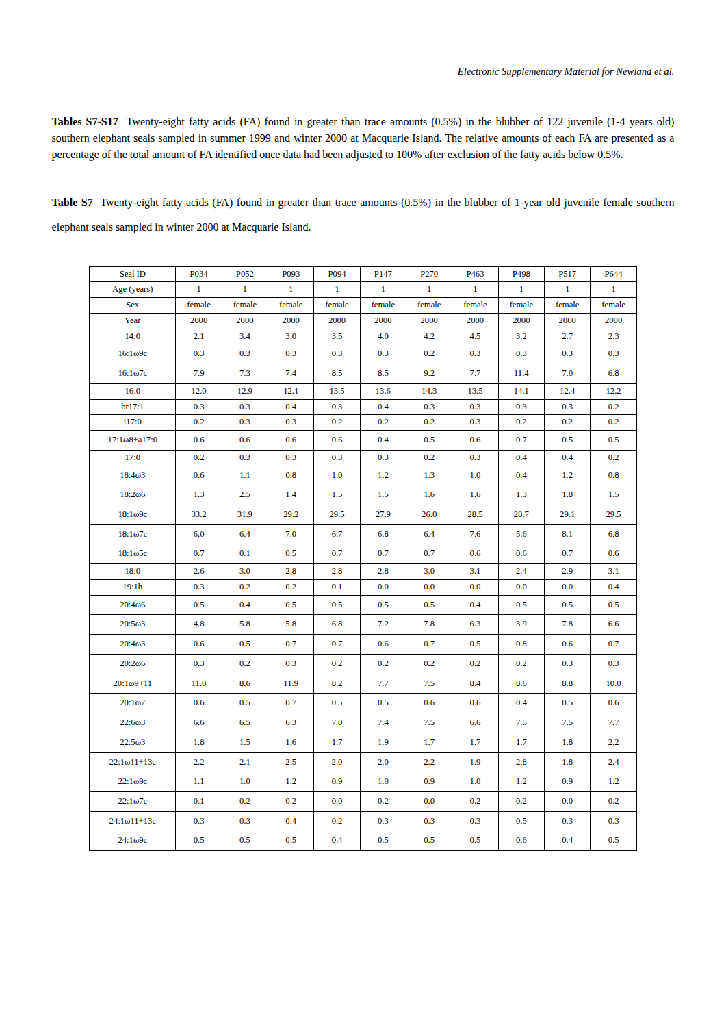Electronic Supplementary Material for Newland et al.
Tables S7-S17 Twenty-eight fatty acids (FA) found in greater than trace amounts (0.5%) in the blubber of 122 juvenile (1-4 years old) southern elephant seals sampled in summer 1999 and winter 2000 at Macquarie Island. The relative amounts of each FA are presented as a percentage of the total amount of FA identified once data had been adjusted to 100% after exclusion of the fatty acids below 0.5%.
Table S7 Twenty-eight fatty acids (FA) found in greater than trace amounts (0.5%) in the blubber of 1-year old juvenile female southern elephant seals sampled in winter 2000 at Macquarie Island.
| Seal ID | P034 | P052 | P093 | P094 | P147 | P270 | P463 | P498 | P517 | P644 |
| Age (years) | 1 | 1 | 1 | 1 | 1 | 1 | 1 | 1 | 1 | 1 |
| Sex | female | female | female | female | female | female | female | female | female | female |
| Year | 2000 | 2000 | 2000 | 2000 | 2000 | 2000 | 2000 | 2000 | 2000 | 2000 |
| 14:0 | 2.1 | 3.4 | 3.0 | 3.5 | 4.0 | 4.2 | 4.5 | 3.2 | 2.7 | 2.3 |
| 16:1ω9c | 0.3 | 0.3 | 0.3 | 0.3 | 0.3 | 0.2 | 0.3 | 0.3 | 0.3 | 0.3 |
| 16:1ω7c | 7.9 | 7.3 | 7.4 | 8.5 | 8.5 | 9.2 | 7.7 | 11.4 | 7.0 | 6.8 |
| 16:0 | 12.0 | 12.9 | 12.1 | 13.5 | 13.6 | 14.3 | 13.5 | 14.1 | 12.4 | 12.2 |
| br17:1 | 0.3 | 0.3 | 0.4 | 0.3 | 0.4 | 0.3 | 0.3 | 0.3 | 0.3 | 0.2 |
| i17:0 | 0.2 | 0.3 | 0.3 | 0.2 | 0.2 | 0.2 | 0.3 | 0.2 | 0.2 | 0.2 |
| 17:1ω8+a17:0 | 0.6 | 0.6 | 0.6 | 0.6 | 0.4 | 0.5 | 0.6 | 0.7 | 0.5 | 0.5 |
| 17:0 | 0.2 | 0.3 | 0.3 | 0.3 | 0.3 | 0.2 | 0.3 | 0.4 | 0.4 | 0.2 |
| 18:4ω3 | 0.6 | 1.1 | 0.8 | 1.0 | 1.2 | 1.3 | 1.0 | 0.4 | 1.2 | 0.8 |
| 18:2ω6 | 1.3 | 2.5 | 1.4 | 1.5 | 1.5 | 1.6 | 1.6 | 1.3 | 1.8 | 1.5 |
| 18:1ω9c | 33.2 | 31.9 | 29.2 | 29.5 | 27.9 | 26.0 | 28.5 | 28.7 | 29.1 | 29.5 |
| 18:1ω7c | 6.0 | 6.4 | 7.0 | 6.7 | 6.8 | 6.4 | 7.6 | 5.6 | 8.1 | 6.8 |
| 18:1ω5c | 0.7 | 0.1 | 0.5 | 0.7 | 0.7 | 0.7 | 0.6 | 0.6 | 0.7 | 0.6 |
| 18:0 | 2.6 | 3.0 | 2.8 | 2.8 | 2.8 | 3.0 | 3.1 | 2.4 | 2.9 | 3.1 |
| 19:1b | 0.3 | 0.2 | 0.2 | 0.1 | 0.0 | 0.0 | 0.0 | 0.0 | 0.0 | 0.4 |
| 20:4ω6 | 0.5 | 0.4 | 0.5 | 0.5 | 0.5 | 0.5 | 0.4 | 0.5 | 0.5 | 0.5 |
| 20:5ω3 | 4.8 | 5.8 | 5.8 | 6.8 | 7.2 | 7.8 | 6.3 | 3.9 | 7.8 | 6.6 |
| 20:4ω3 | 0.6 | 0.5 | 0.7 | 0.7 | 0.6 | 0.7 | 0.5 | 0.8 | 0.6 | 0.7 |
| 20:2ω6 | 0.3 | 0.2 | 0.3 | 0.2 | 0.2 | 0.2 | 0.2 | 0.2 | 0.3 | 0.3 |
| 20:1ω9+11 | 11.0 | 8.6 | 11.9 | 8.2 | 7.7 | 7.5 | 8.4 | 8.6 | 8.8 | 10.0 |
| 20:1ω7 | 0.6 | 0.5 | 0.7 | 0.5 | 0.5 | 0.6 | 0.6 | 0.4 | 0.5 | 0.6 |
| 22:6ω3 | 6.6 | 6.5 | 6.3 | 7.0 | 7.4 | 7.5 | 6.6 | 7.5 | 7.5 | 7.7 |
| 22:5ω3 | 1.8 | 1.5 | 1.6 | 1.7 | 1.9 | 1.7 | 1.7 | 1.7 | 1.8 | 2.2 |
| 22:1ω11+13c | 2.2 | 2.1 | 2.5 | 2.0 | 2.0 | 2.2 | 1.9 | 2.8 | 1.8 | 2.4 |
| 22:1ω9c | 1.1 | 1.0 | 1.2 | 0.9 | 1.0 | 0.9 | 1.0 | 1.2 | 0.9 | 1.2 |
| 22:1ω7c | 0.1 | 0.2 | 0.2 | 0.0 | 0.2 | 0.0 | 0.2 | 0.2 | 0.0 | 0.2 |
| 24:1ω11+13c | 0.3 | 0.3 | 0.4 | 0.2 | 0.3 | 0.3 | 0.3 | 0.5 | 0.3 | 0.3 |
| 24:1ω9c | 0.5 | 0.5 | 0.5 | 0.4 | 0.5 | 0.5 | 0.5 | 0.6 | 0.4 | 0.5 |